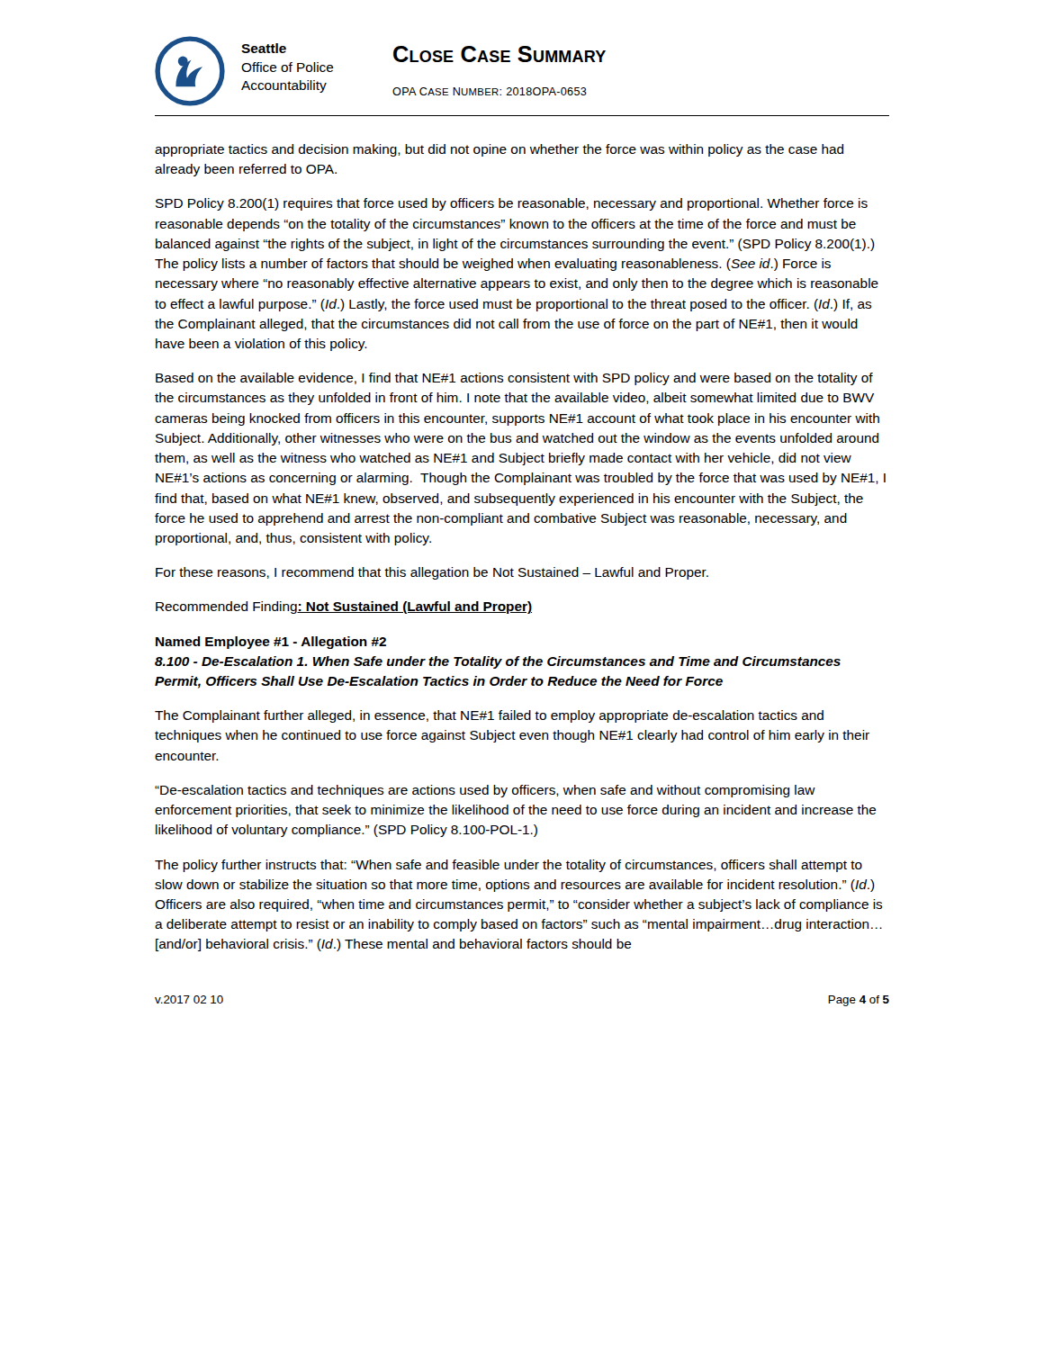Seattle
Office of Police
Accountability
Close Case Summary
OPA CASE NUMBER: 2018OPA-0653
appropriate tactics and decision making, but did not opine on whether the force was within policy as the case had already been referred to OPA.
SPD Policy 8.200(1) requires that force used by officers be reasonable, necessary and proportional. Whether force is reasonable depends “on the totality of the circumstances” known to the officers at the time of the force and must be balanced against “the rights of the subject, in light of the circumstances surrounding the event.” (SPD Policy 8.200(1).) The policy lists a number of factors that should be weighed when evaluating reasonableness. (See id.) Force is necessary where “no reasonably effective alternative appears to exist, and only then to the degree which is reasonable to effect a lawful purpose.” (Id.) Lastly, the force used must be proportional to the threat posed to the officer. (Id.) If, as the Complainant alleged, that the circumstances did not call from the use of force on the part of NE#1, then it would have been a violation of this policy.
Based on the available evidence, I find that NE#1 actions consistent with SPD policy and were based on the totality of the circumstances as they unfolded in front of him. I note that the available video, albeit somewhat limited due to BWV cameras being knocked from officers in this encounter, supports NE#1 account of what took place in his encounter with Subject. Additionally, other witnesses who were on the bus and watched out the window as the events unfolded around them, as well as the witness who watched as NE#1 and Subject briefly made contact with her vehicle, did not view NE#1’s actions as concerning or alarming. Though the Complainant was troubled by the force that was used by NE#1, I find that, based on what NE#1 knew, observed, and subsequently experienced in his encounter with the Subject, the force he used to apprehend and arrest the non-compliant and combative Subject was reasonable, necessary, and proportional, and, thus, consistent with policy.
For these reasons, I recommend that this allegation be Not Sustained – Lawful and Proper.
Recommended Finding: Not Sustained (Lawful and Proper)
Named Employee #1 - Allegation #2
8.100 - De-Escalation 1. When Safe under the Totality of the Circumstances and Time and Circumstances Permit, Officers Shall Use De-Escalation Tactics in Order to Reduce the Need for Force
The Complainant further alleged, in essence, that NE#1 failed to employ appropriate de-escalation tactics and techniques when he continued to use force against Subject even though NE#1 clearly had control of him early in their encounter.
“De-escalation tactics and techniques are actions used by officers, when safe and without compromising law enforcement priorities, that seek to minimize the likelihood of the need to use force during an incident and increase the likelihood of voluntary compliance.” (SPD Policy 8.100-POL-1.)
The policy further instructs that: “When safe and feasible under the totality of circumstances, officers shall attempt to slow down or stabilize the situation so that more time, options and resources are available for incident resolution.” (Id.) Officers are also required, “when time and circumstances permit,” to “consider whether a subject’s lack of compliance is a deliberate attempt to resist or an inability to comply based on factors” such as “mental impairment…drug interaction…[and/or] behavioral crisis.” (Id.) These mental and behavioral factors should be
v.2017 02 10
Page 4 of 5